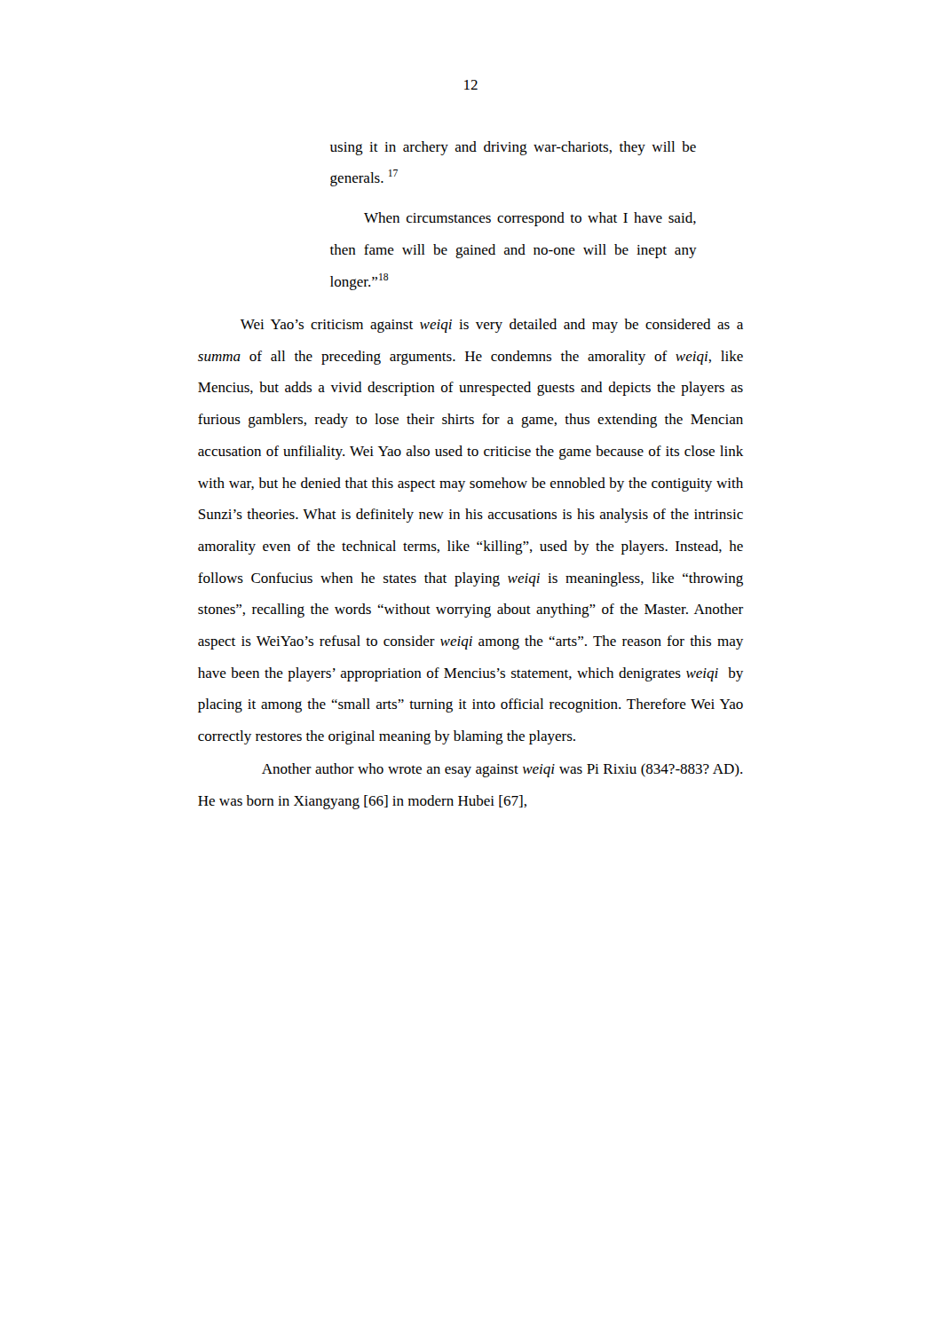12
using it in archery and driving war-chariots, they will be generals. 17
When circumstances correspond to what I have said, then fame will be gained and no-one will be inept any longer.”18
Wei Yao’s criticism against weiqi is very detailed and may be considered as a summa of all the preceding arguments. He condemns the amorality of weiqi, like Mencius, but adds a vivid description of unrespected guests and depicts the players as furious gamblers, ready to lose their shirts for a game, thus extending the Mencian accusation of unfiliality. Wei Yao also used to criticise the game because of its close link with war, but he denied that this aspect may somehow be ennobled by the contiguity with Sunzi’s theories. What is definitely new in his accusations is his analysis of the intrinsic amorality even of the technical terms, like “killing”, used by the players. Instead, he follows Confucius when he states that playing weiqi is meaningless, like “throwing stones”, recalling the words “without worrying about anything” of the Master. Another aspect is WeiYao’s refusal to consider weiqi among the “arts”. The reason for this may have been the players’ appropriation of Mencius’s statement, which denigrates weiqi by placing it among the “small arts” turning it into official recognition. Therefore Wei Yao correctly restores the original meaning by blaming the players.
Another author who wrote an esay against weiqi was Pi Rixiu (834?-883? AD). He was born in Xiangyang [66] in modern Hubei [67],